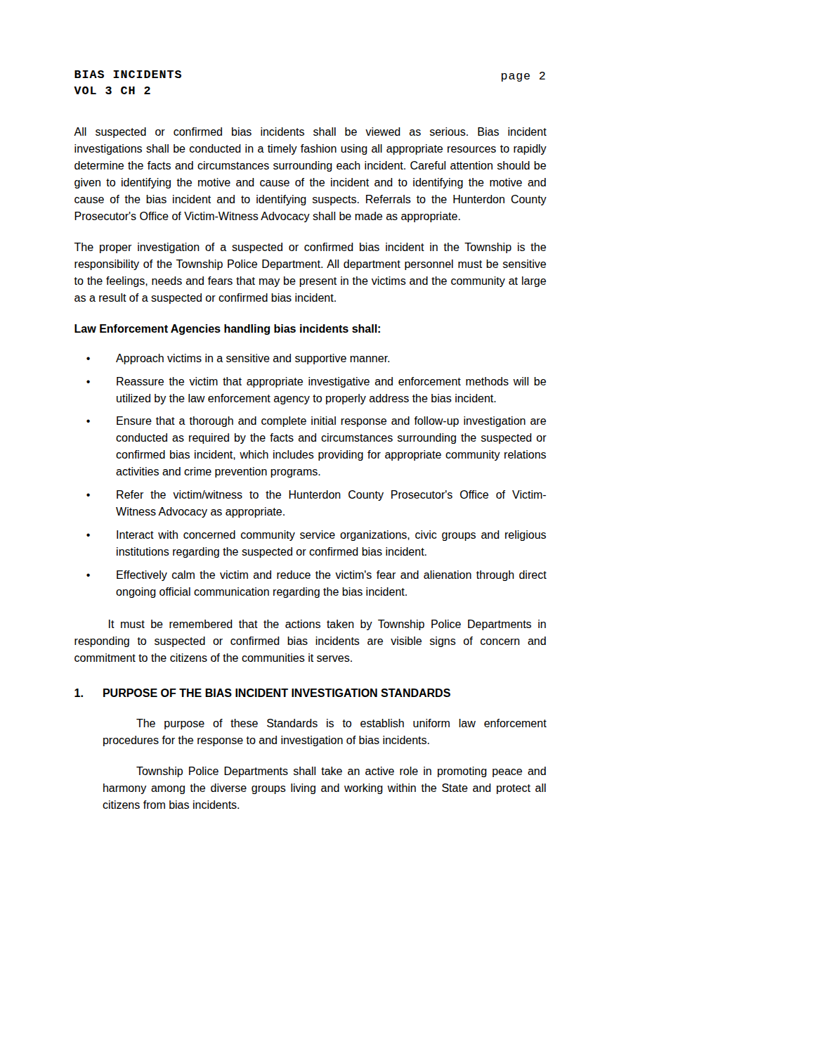BIAS INCIDENTS
VOL 3 CH 2
page 2
All suspected or confirmed bias incidents shall be viewed as serious. Bias incident investigations shall be conducted in a timely fashion using all appropriate resources to rapidly determine the facts and circumstances surrounding each incident. Careful attention should be given to identifying the motive and cause of the incident and to identifying the motive and cause of the bias incident and to identifying suspects. Referrals to the Hunterdon County Prosecutor's Office of Victim-Witness Advocacy shall be made as appropriate.
The proper investigation of a suspected or confirmed bias incident in the Township is the responsibility of the Township Police Department. All department personnel must be sensitive to the feelings, needs and fears that may be present in the victims and the community at large as a result of a suspected or confirmed bias incident.
Law Enforcement Agencies handling bias incidents shall:
Approach victims in a sensitive and supportive manner.
Reassure the victim that appropriate investigative and enforcement methods will be utilized by the law enforcement agency to properly address the bias incident.
Ensure that a thorough and complete initial response and follow-up investigation are conducted as required by the facts and circumstances surrounding the suspected or confirmed bias incident, which includes providing for appropriate community relations activities and crime prevention programs.
Refer the victim/witness to the Hunterdon County Prosecutor's Office of Victim-Witness Advocacy as appropriate.
Interact with concerned community service organizations, civic groups and religious institutions regarding the suspected or confirmed bias incident.
Effectively calm the victim and reduce the victim's fear and alienation through direct ongoing official communication regarding the bias incident.
It must be remembered that the actions taken by Township Police Departments in responding to suspected or confirmed bias incidents are visible signs of concern and commitment to the citizens of the communities it serves.
PURPOSE OF THE BIAS INCIDENT INVESTIGATION STANDARDS
The purpose of these Standards is to establish uniform law enforcement procedures for the response to and investigation of bias incidents.
Township Police Departments shall take an active role in promoting peace and harmony among the diverse groups living and working within the State and protect all citizens from bias incidents.